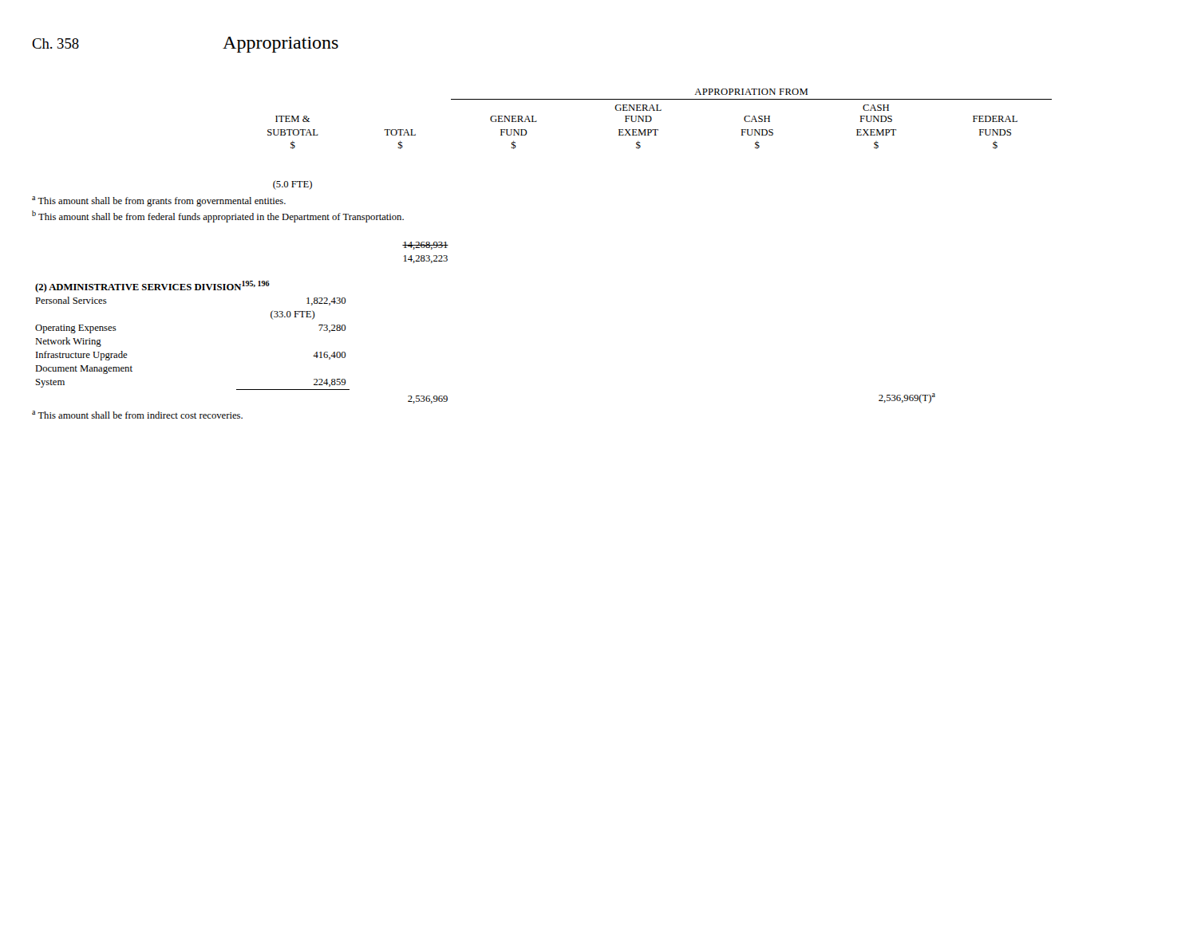Ch. 358 Appropriations
| | | | APPROPRIATION FROM | |
| | ITEM & | | GENERAL | GENERAL FUND | CASH | CASH FUNDS | FEDERAL | |
| | SUBTOTAL | TOTAL | FUND | EXEMPT | FUNDS | EXEMPT | FUNDS | |
| | $ | $ | $ | $ | $ | $ | $ | |
| | (5.0 FTE) | | | | | | | |
a This amount shall be from grants from governmental entities.
b This amount shall be from federal funds appropriated in the Department of Transportation.
| | | 14,268,931 | | | | | | |
| | | 14,283,223 | | | | | | |
| (2) ADMINISTRATIVE SERVICES DIVISION 195, 196 |
| Personal Services | 1,822,430 | | | | | | | |
| | (33.0 FTE) | | | | | | | |
| Operating Expenses | 73,280 | | | | | | | |
| Network Wiring | | | | | | | | |
| Infrastructure Upgrade | 416,400 | | | | | | | |
| Document Management | | | | | | | | |
| System | 224,859 | | | | | | | |
| | | 2,536,969 | | | | 2,536,969(T) a | | |
a This amount shall be from indirect cost recoveries.